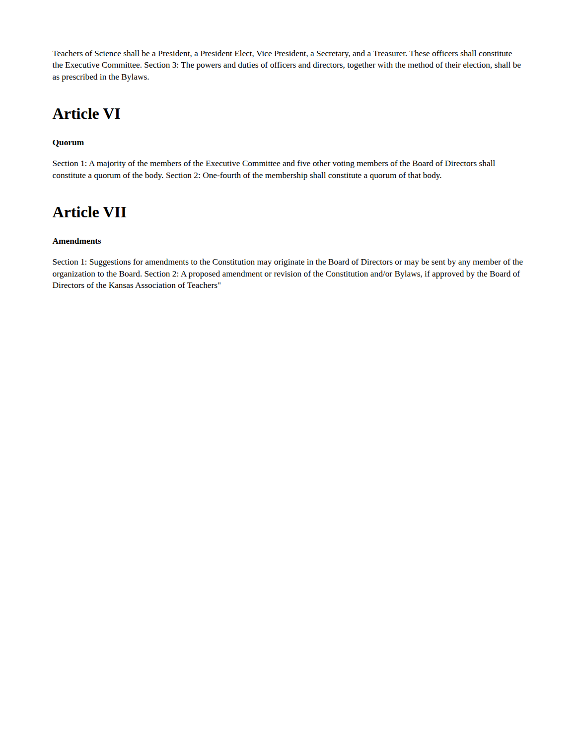Teachers of Science shall be a President, a President Elect, Vice President, a Secretary, and a Treasurer. These officers shall constitute the Executive Committee. Section 3: The powers and duties of officers and directors, together with the method of their election, shall be as prescribed in the Bylaws.
Article VI
Quorum
Section 1: A majority of the members of the Executive Committee and five other voting members of the Board of Directors shall constitute a quorum of the body. Section 2: One-fourth of the membership shall constitute a quorum of that body.
Article VII
Amendments
Section 1: Suggestions for amendments to the Constitution may originate in the Board of Directors or may be sent by any member of the organization to the Board. Section 2: A proposed amendment or revision of the Constitution and/or Bylaws, if approved by the Board of Directors of the Kansas Association of Teachers"